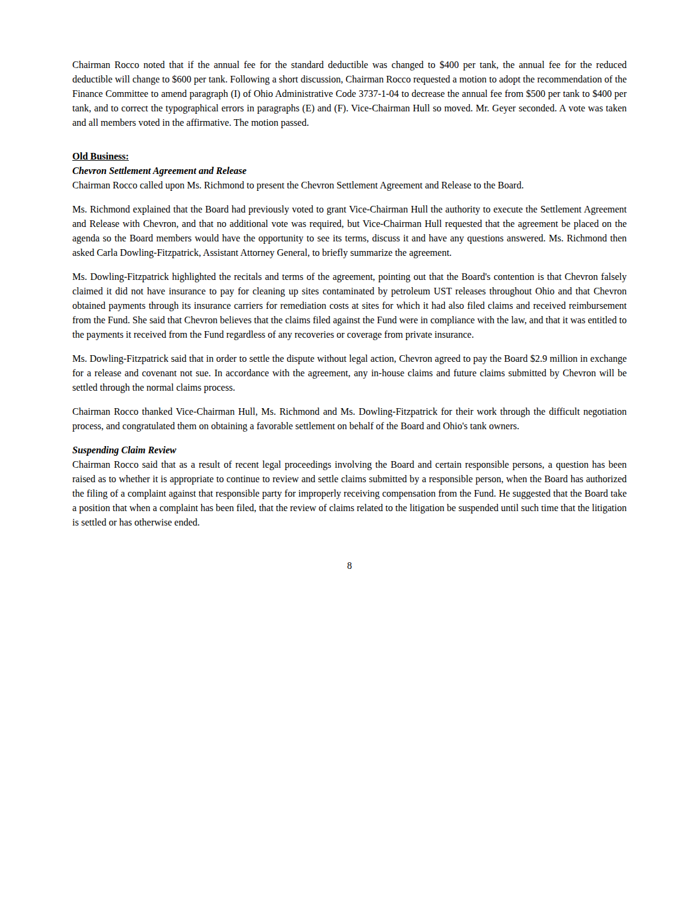Chairman Rocco noted that if the annual fee for the standard deductible was changed to $400 per tank, the annual fee for the reduced deductible will change to $600 per tank. Following a short discussion, Chairman Rocco requested a motion to adopt the recommendation of the Finance Committee to amend paragraph (I) of Ohio Administrative Code 3737-1-04 to decrease the annual fee from $500 per tank to $400 per tank, and to correct the typographical errors in paragraphs (E) and (F). Vice-Chairman Hull so moved. Mr. Geyer seconded. A vote was taken and all members voted in the affirmative. The motion passed.
Old Business:
Chevron Settlement Agreement and Release
Chairman Rocco called upon Ms. Richmond to present the Chevron Settlement Agreement and Release to the Board.
Ms. Richmond explained that the Board had previously voted to grant Vice-Chairman Hull the authority to execute the Settlement Agreement and Release with Chevron, and that no additional vote was required, but Vice-Chairman Hull requested that the agreement be placed on the agenda so the Board members would have the opportunity to see its terms, discuss it and have any questions answered. Ms. Richmond then asked Carla Dowling-Fitzpatrick, Assistant Attorney General, to briefly summarize the agreement.
Ms. Dowling-Fitzpatrick highlighted the recitals and terms of the agreement, pointing out that the Board's contention is that Chevron falsely claimed it did not have insurance to pay for cleaning up sites contaminated by petroleum UST releases throughout Ohio and that Chevron obtained payments through its insurance carriers for remediation costs at sites for which it had also filed claims and received reimbursement from the Fund. She said that Chevron believes that the claims filed against the Fund were in compliance with the law, and that it was entitled to the payments it received from the Fund regardless of any recoveries or coverage from private insurance.
Ms. Dowling-Fitzpatrick said that in order to settle the dispute without legal action, Chevron agreed to pay the Board $2.9 million in exchange for a release and covenant not sue. In accordance with the agreement, any in-house claims and future claims submitted by Chevron will be settled through the normal claims process.
Chairman Rocco thanked Vice-Chairman Hull, Ms. Richmond and Ms. Dowling-Fitzpatrick for their work through the difficult negotiation process, and congratulated them on obtaining a favorable settlement on behalf of the Board and Ohio's tank owners.
Suspending Claim Review
Chairman Rocco said that as a result of recent legal proceedings involving the Board and certain responsible persons, a question has been raised as to whether it is appropriate to continue to review and settle claims submitted by a responsible person, when the Board has authorized the filing of a complaint against that responsible party for improperly receiving compensation from the Fund. He suggested that the Board take a position that when a complaint has been filed, that the review of claims related to the litigation be suspended until such time that the litigation is settled or has otherwise ended.
8